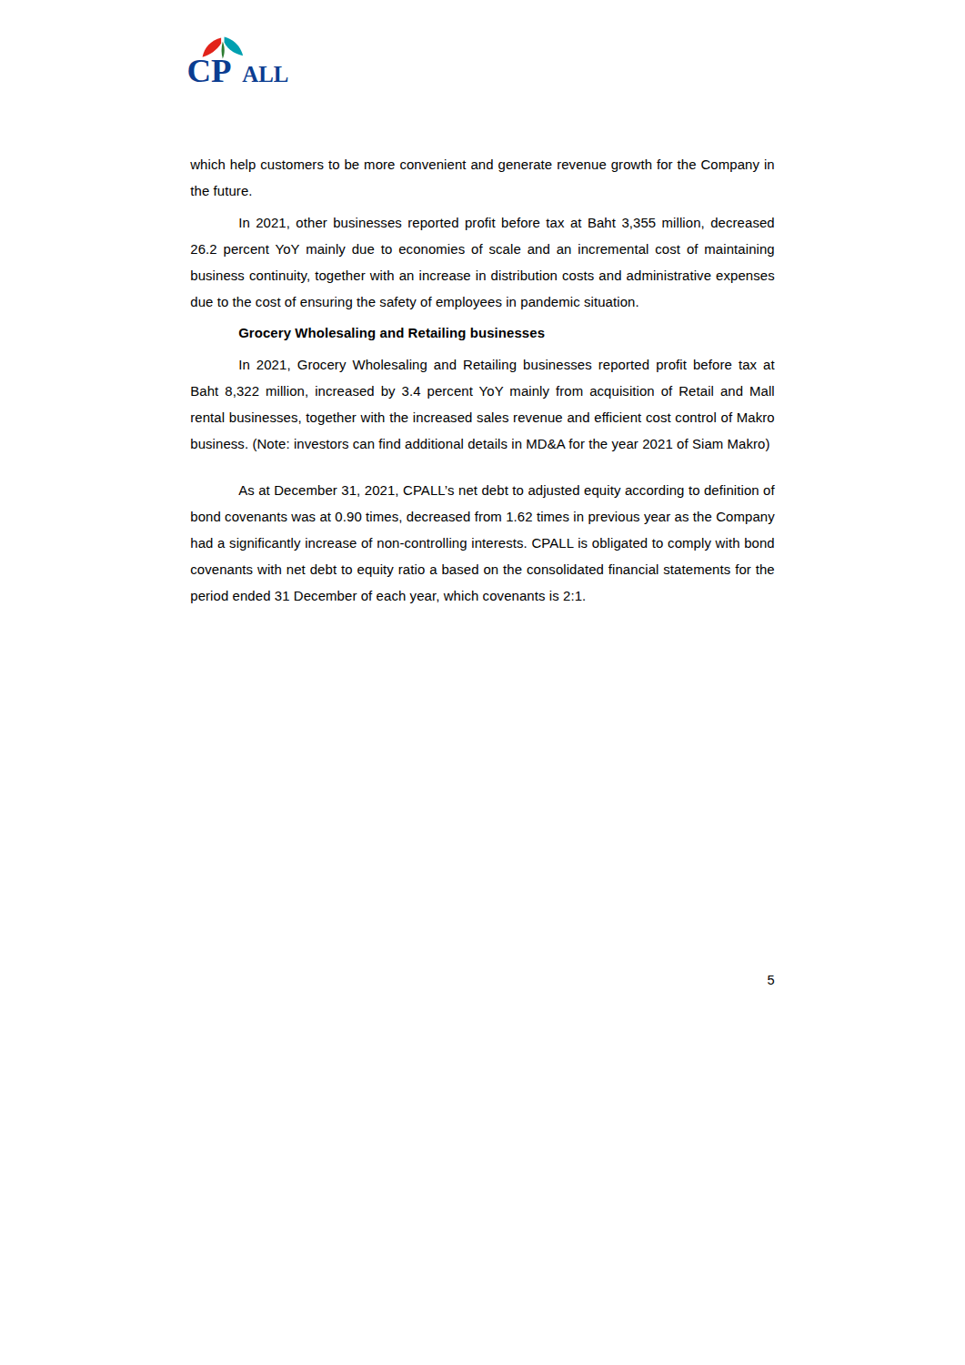CP ALL
which help customers to be more convenient and generate revenue growth for the Company in the future.
In 2021, other businesses reported profit before tax at Baht 3,355 million, decreased 26.2 percent YoY mainly due to economies of scale and an incremental cost of maintaining business continuity, together with an increase in distribution costs and administrative expenses due to the cost of ensuring the safety of employees in pandemic situation.
Grocery Wholesaling and Retailing businesses
In 2021, Grocery Wholesaling and Retailing businesses reported profit before tax at Baht 8,322 million, increased by 3.4 percent YoY mainly from acquisition of Retail and Mall rental businesses, together with the increased sales revenue and efficient cost control of Makro business. (Note: investors can find additional details in MD&A for the year 2021 of Siam Makro)
As at December 31, 2021, CPALL’s net debt to adjusted equity according to definition of bond covenants was at 0.90 times, decreased from 1.62 times in previous year as the Company had a significantly increase of non-controlling interests. CPALL is obligated to comply with bond covenants with net debt to equity ratio a based on the consolidated financial statements for the period ended 31 December of each year, which covenants is 2:1.
5